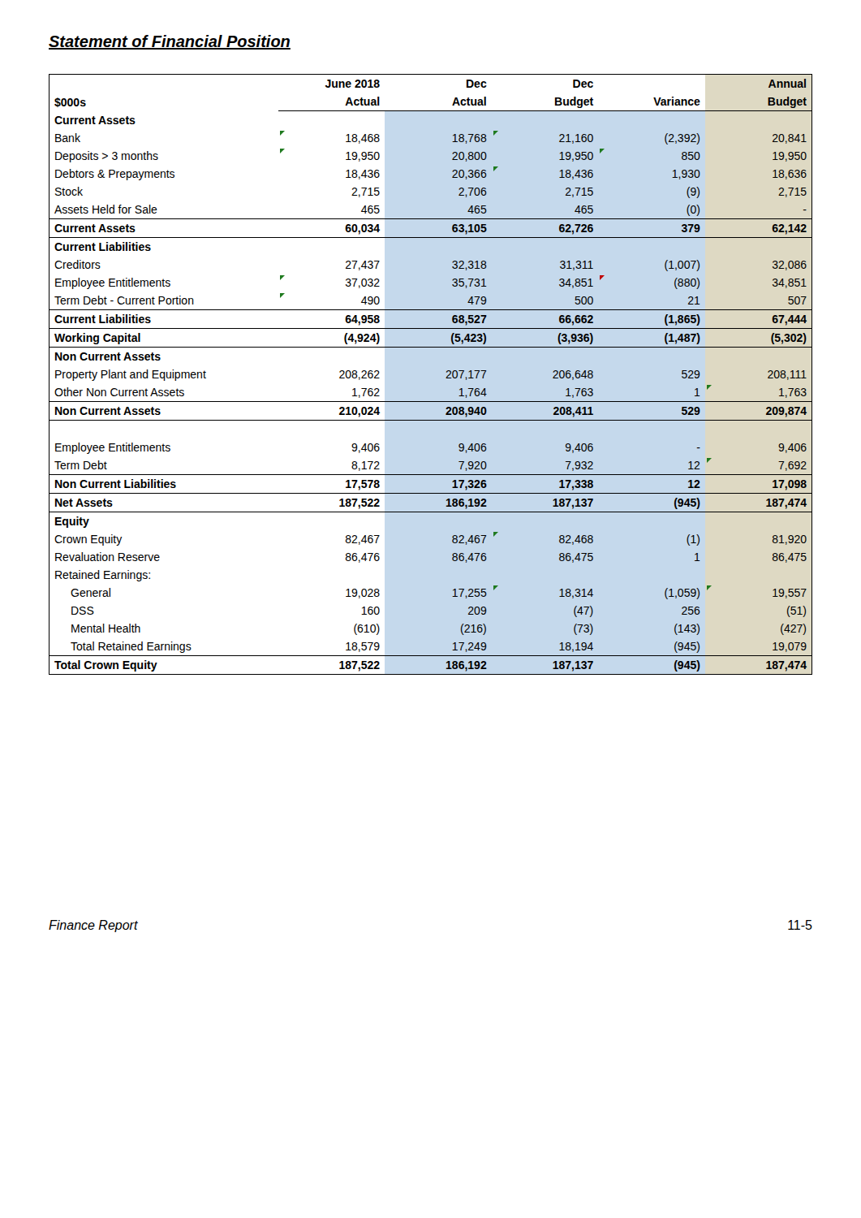Statement of Financial Position
| | June 2018 | Dec | Dec | | Annual |
| --- | --- | --- | --- | --- | --- |
| $000s | Actual | Actual | Budget | Variance | Budget |
| Current Assets | | | | | |
| Bank | 18,468 | 18,768 | 21,160 | (2,392) | 20,841 |
| Deposits > 3 months | 19,950 | 20,800 | 19,950 | 850 | 19,950 |
| Debtors & Prepayments | 18,436 | 20,366 | 18,436 | 1,930 | 18,636 |
| Stock | 2,715 | 2,706 | 2,715 | (9) | 2,715 |
| Assets Held for Sale | 465 | 465 | 465 | (0) | - |
| Current Assets | 60,034 | 63,105 | 62,726 | 379 | 62,142 |
| Current Liabilities | | | | | |
| Creditors | 27,437 | 32,318 | 31,311 | (1,007) | 32,086 |
| Employee Entitlements | 37,032 | 35,731 | 34,851 | (880) | 34,851 |
| Term Debt - Current Portion | 490 | 479 | 500 | 21 | 507 |
| Current Liabilities | 64,958 | 68,527 | 66,662 | (1,865) | 67,444 |
| Working Capital | (4,924) | (5,423) | (3,936) | (1,487) | (5,302) |
| Non Current Assets | | | | | |
| Property Plant and Equipment | 208,262 | 207,177 | 206,648 | 529 | 208,111 |
| Other Non Current Assets | 1,762 | 1,764 | 1,763 | 1 | 1,763 |
| Non Current Assets | 210,024 | 208,940 | 208,411 | 529 | 209,874 |
| Employee Entitlements | 9,406 | 9,406 | 9,406 | - | 9,406 |
| Term Debt | 8,172 | 7,920 | 7,932 | 12 | 7,692 |
| Non Current Liabilities | 17,578 | 17,326 | 17,338 | 12 | 17,098 |
| Net Assets | 187,522 | 186,192 | 187,137 | (945) | 187,474 |
| Equity | | | | | |
| Crown Equity | 82,467 | 82,467 | 82,468 | (1) | 81,920 |
| Revaluation Reserve | 86,476 | 86,476 | 86,475 | 1 | 86,475 |
| Retained Earnings: | | | | | |
| General | 19,028 | 17,255 | 18,314 | (1,059) | 19,557 |
| DSS | 160 | 209 | (47) | 256 | (51) |
| Mental Health | (610) | (216) | (73) | (143) | (427) |
| Total Retained Earnings | 18,579 | 17,249 | 18,194 | (945) | 19,079 |
| Total Crown Equity | 187,522 | 186,192 | 187,137 | (945) | 187,474 |
Finance Report
11-5